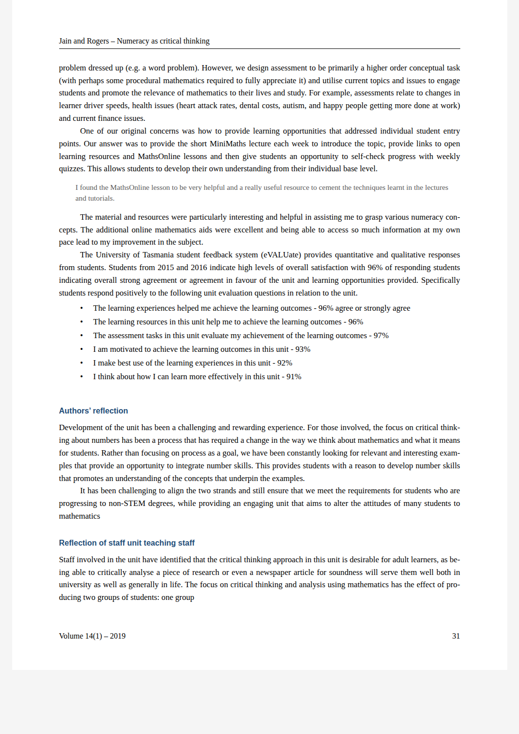Jain and Rogers – Numeracy as critical thinking
problem dressed up (e.g. a word problem). However, we design assessment to be primarily a higher order conceptual task (with perhaps some procedural mathematics required to fully appreciate it) and utilise current topics and issues to engage students and promote the relevance of mathematics to their lives and study. For example, assessments relate to changes in learner driver speeds, health issues (heart attack rates, dental costs, autism, and happy people getting more done at work) and current finance issues.
One of our original concerns was how to provide learning opportunities that addressed individual student entry points. Our answer was to provide the short MiniMaths lecture each week to introduce the topic, provide links to open learning resources and MathsOnline lessons and then give students an opportunity to self-check progress with weekly quizzes. This allows students to develop their own understanding from their individual base level.
I found the MathsOnline lesson to be very helpful and a really useful resource to cement the techniques learnt in the lectures and tutorials.
The material and resources were particularly interesting and helpful in assisting me to grasp various numeracy concepts. The additional online mathematics aids were excellent and being able to access so much information at my own pace lead to my improvement in the subject.
The University of Tasmania student feedback system (eVALUate) provides quantitative and qualitative responses from students. Students from 2015 and 2016 indicate high levels of overall satisfaction with 96% of responding students indicating overall strong agreement or agreement in favour of the unit and learning opportunities provided. Specifically students respond positively to the following unit evaluation questions in relation to the unit.
The learning experiences helped me achieve the learning outcomes - 96% agree or strongly agree
The learning resources in this unit help me to achieve the learning outcomes - 96%
The assessment tasks in this unit evaluate my achievement of the learning outcomes - 97%
I am motivated to achieve the learning outcomes in this unit - 93%
I make best use of the learning experiences in this unit - 92%
I think about how I can learn more effectively in this unit - 91%
Authors’ reflection
Development of the unit has been a challenging and rewarding experience. For those involved, the focus on critical thinking about numbers has been a process that has required a change in the way we think about mathematics and what it means for students. Rather than focusing on process as a goal, we have been constantly looking for relevant and interesting examples that provide an opportunity to integrate number skills. This provides students with a reason to develop number skills that promotes an understanding of the concepts that underpin the examples.
It has been challenging to align the two strands and still ensure that we meet the requirements for students who are progressing to non-STEM degrees, while providing an engaging unit that aims to alter the attitudes of many students to mathematics
Reflection of staff unit teaching staff
Staff involved in the unit have identified that the critical thinking approach in this unit is desirable for adult learners, as being able to critically analyse a piece of research or even a newspaper article for soundness will serve them well both in university as well as generally in life. The focus on critical thinking and analysis using mathematics has the effect of producing two groups of students: one group
Volume 14(1) – 2019 31